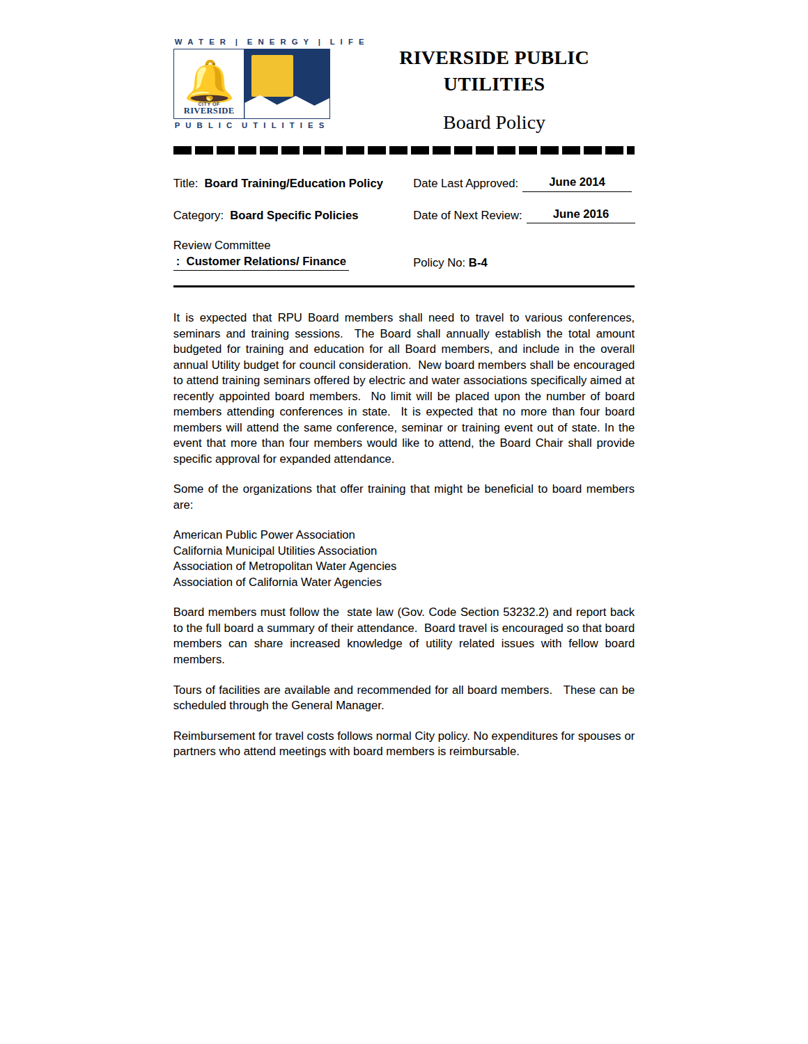W A T E R | E N E R G Y | L I F E
🔔
CITY OF
RIVERSIDE
P U B L I C U T I L I T I E S
RIVERSIDE PUBLIC UTILITIES
Board Policy
Title: Board Training/Education Policy
Date Last Approved: June 2014
Category: Board Specific Policies
Date of Next Review: June 2016
Review Committee: Customer Relations/ Finance
Policy No: B-4
It is expected that RPU Board members shall need to travel to various conferences, seminars and training sessions. The Board shall annually establish the total amount budgeted for training and education for all Board members, and include in the overall annual Utility budget for council consideration. New board members shall be encouraged to attend training seminars offered by electric and water associations specifically aimed at recently appointed board members. No limit will be placed upon the number of board members attending conferences in state. It is expected that no more than four board members will attend the same conference, seminar or training event out of state. In the event that more than four members would like to attend, the Board Chair shall provide specific approval for expanded attendance.
Some of the organizations that offer training that might be beneficial to board members are:
American Public Power Association
California Municipal Utilities Association
Association of Metropolitan Water Agencies
Association of California Water Agencies
Board members must follow the state law (Gov. Code Section 53232.2) and report back to the full board a summary of their attendance. Board travel is encouraged so that board members can share increased knowledge of utility related issues with fellow board members.
Tours of facilities are available and recommended for all board members. These can be scheduled through the General Manager.
Reimbursement for travel costs follows normal City policy. No expenditures for spouses or partners who attend meetings with board members is reimbursable.